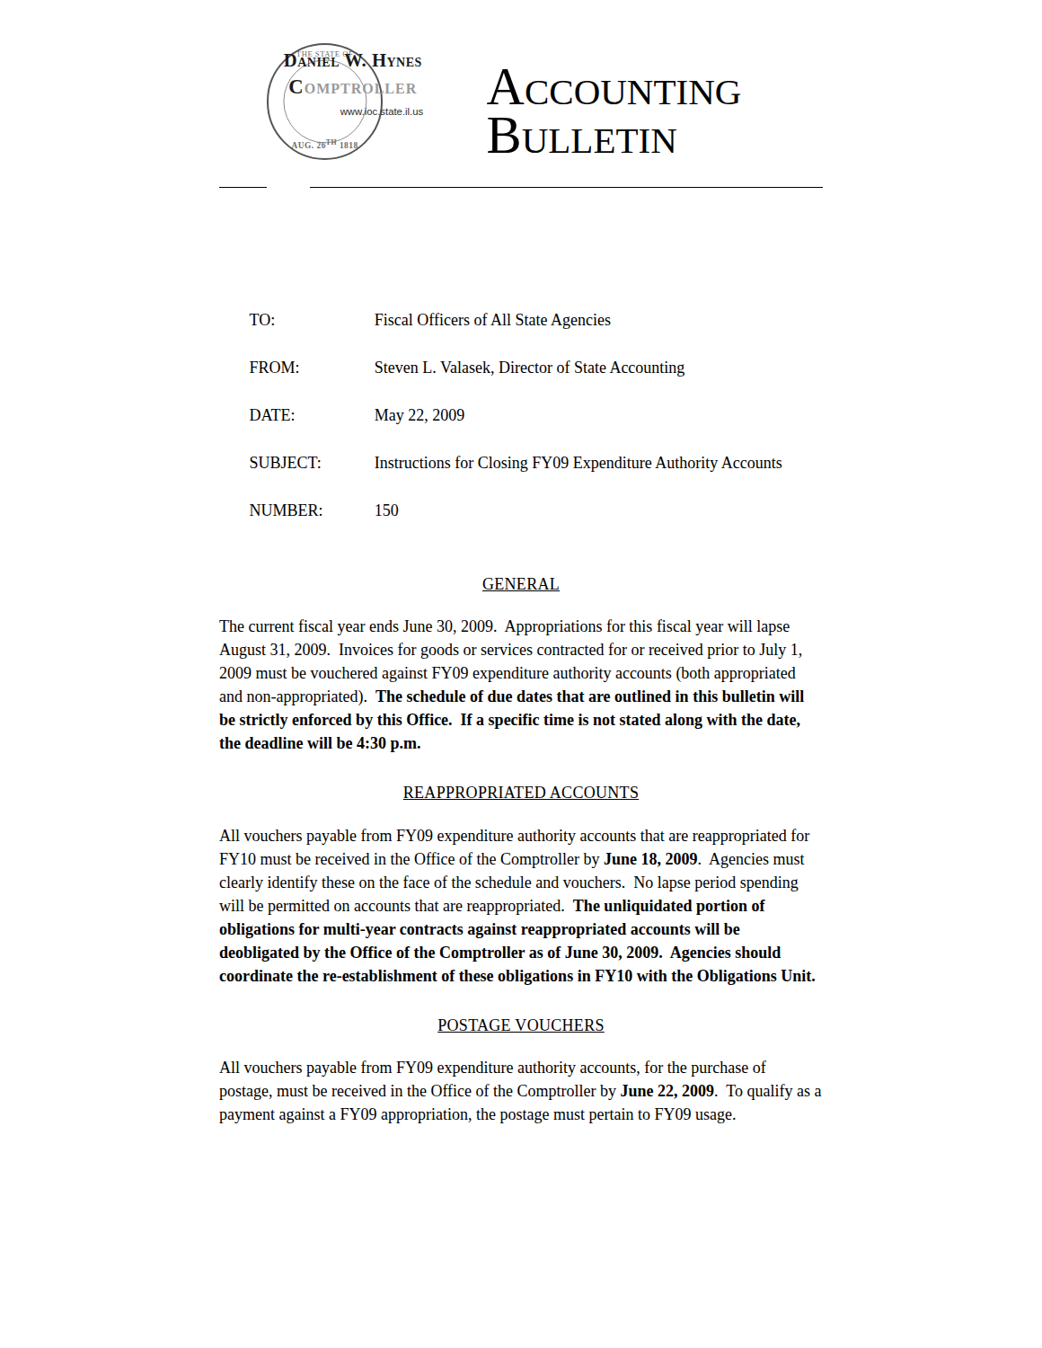THE STATE OF
AUG. 26TH 1818
Daniel W. Hynes
Comptroller
www.ioc.state.il.us
Accounting
Bulletin
| TO: | Fiscal Officers of All State Agencies |
| FROM: | Steven L. Valasek, Director of State Accounting |
| DATE: | May 22, 2009 |
| SUBJECT: | Instructions for Closing FY09 Expenditure Authority Accounts |
| NUMBER: | 150 |
GENERAL
The current fiscal year ends June 30, 2009. Appropriations for this fiscal year will lapse August 31, 2009. Invoices for goods or services contracted for or received prior to July 1, 2009 must be vouchered against FY09 expenditure authority accounts (both appropriated and non-appropriated). The schedule of due dates that are outlined in this bulletin will be strictly enforced by this Office. If a specific time is not stated along with the date, the deadline will be 4:30 p.m.
REAPPROPRIATED ACCOUNTS
All vouchers payable from FY09 expenditure authority accounts that are reappropriated for FY10 must be received in the Office of the Comptroller by June 18, 2009. Agencies must clearly identify these on the face of the schedule and vouchers. No lapse period spending will be permitted on accounts that are reappropriated. The unliquidated portion of obligations for multi-year contracts against reappropriated accounts will be deobligated by the Office of the Comptroller as of June 30, 2009. Agencies should coordinate the re-establishment of these obligations in FY10 with the Obligations Unit.
POSTAGE VOUCHERS
All vouchers payable from FY09 expenditure authority accounts, for the purchase of postage, must be received in the Office of the Comptroller by June 22, 2009. To qualify as a payment against a FY09 appropriation, the postage must pertain to FY09 usage.